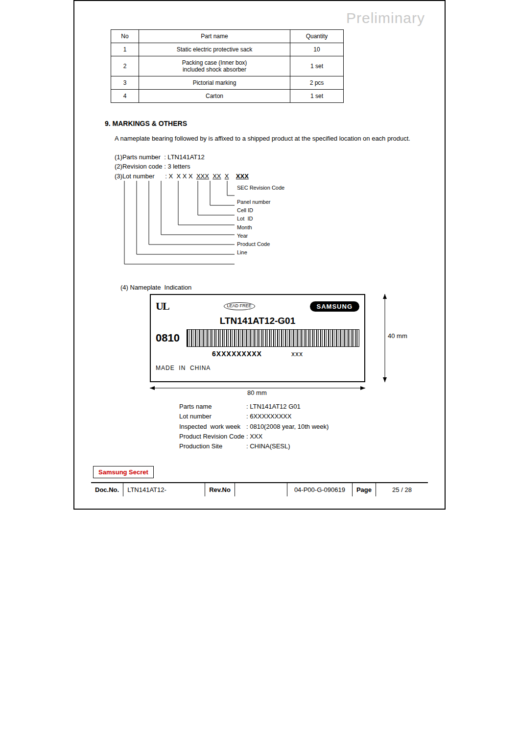Preliminary
| No | Part name | Quantity |
| 1 | Static electric protective sack | 10 |
| 2 | Packing case (Inner box) included shock absorber | 1 set |
| 3 | Pictorial marking | 2 pcs |
| 4 | Carton | 1 set |
9. MARKINGS & OTHERS
A nameplate bearing followed by is affixed to a shipped product at the specified location on each product.
(1)Parts number : LTN141AT12
(2)Revision code : 3 letters
(3)Lot number : X X X X XXX XX X XXX
SEC Revision Code
Panel number
Cell ID
Lot ID
Month
Year
Product Code
Line
(4) Nameplate Indication
UL LEAD FREE SAMSUNG
LTN141AT12-G01
0810
6XXXXXXXXXxxx
MADE IN CHINA
40 mm
80 mm
| Parts name | : LTN141AT12 G01 |
| Lot number | : 6XXXXXXXXX |
| Inspected work week | : 0810(2008 year, 10th week) |
| Product Revision Code | : XXX |
| Production Site | : CHINA(SESL) |
Samsung Secret
Doc.No.
LTN141AT12-
Rev.No
04-P00-G-090619
Page
25 / 28